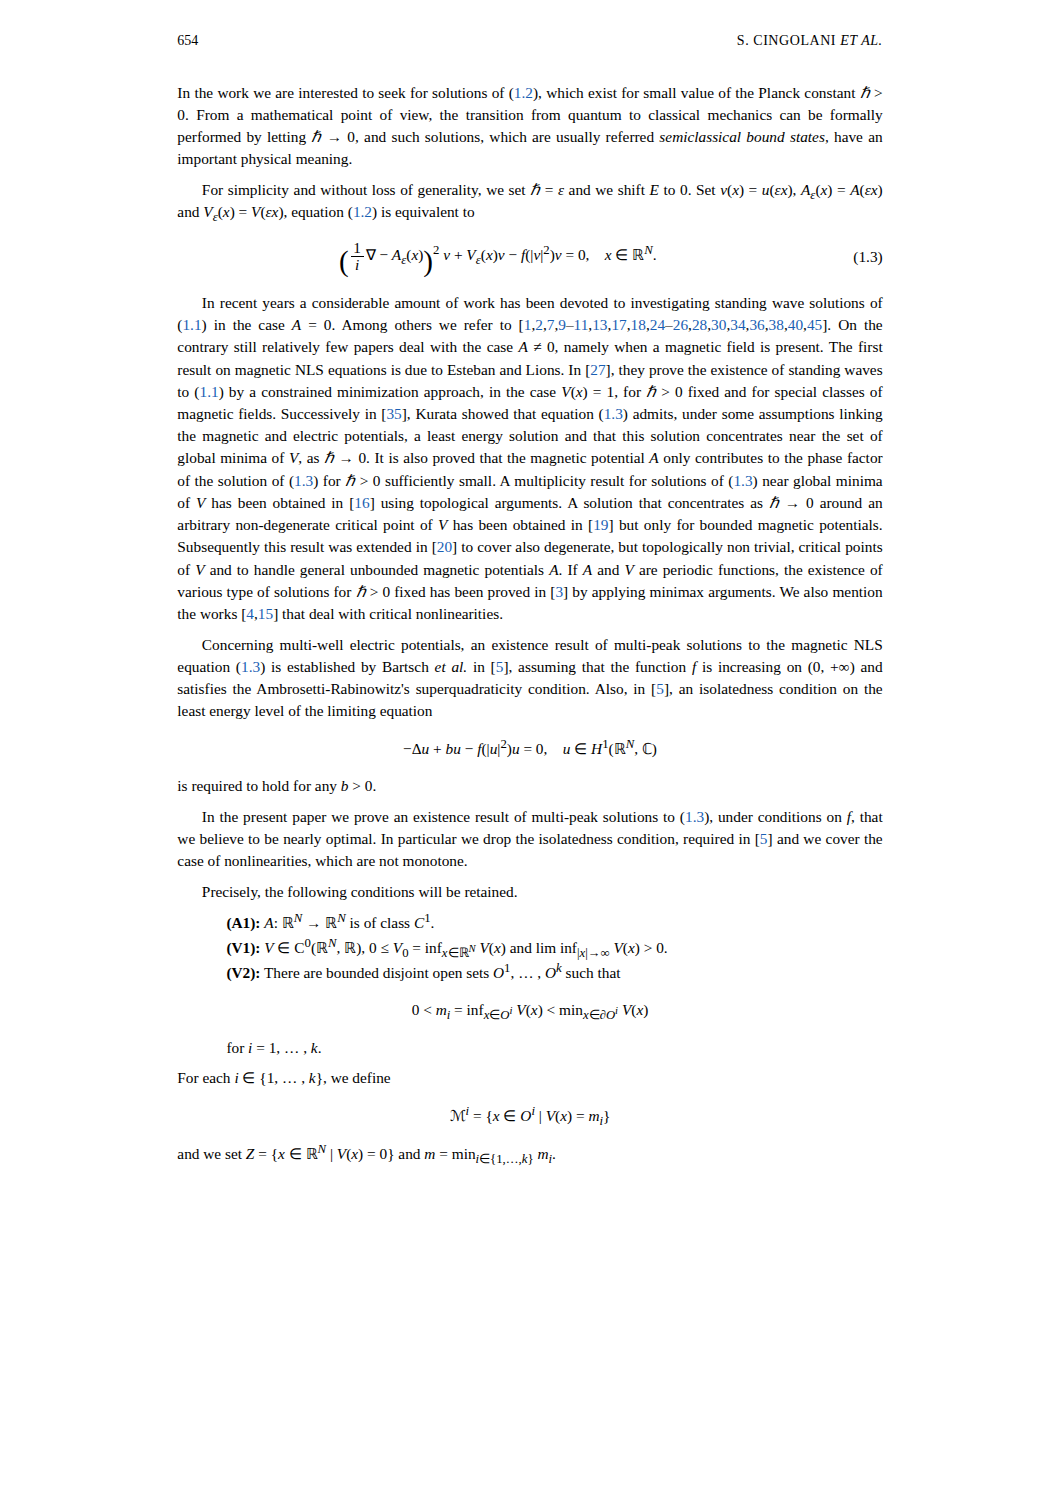654 S. CINGOLANI ET AL.
In the work we are interested to seek for solutions of (1.2), which exist for small value of the Planck constant ℏ > 0. From a mathematical point of view, the transition from quantum to classical mechanics can be formally performed by letting ℏ → 0, and such solutions, which are usually referred semiclassical bound states, have an important physical meaning.
For simplicity and without loss of generality, we set ℏ = ε and we shift E to 0. Set v(x) = u(εx), Aε(x) = A(εx) and Vε(x) = V(εx), equation (1.2) is equivalent to
(1 i∇ − Aε(x))2 v + Vε(x)v − f(|v|2)v = 0, x ∈ ℝN.
(1.3)
In recent years a considerable amount of work has been devoted to investigating standing wave solutions of (1.1) in the case A = 0. Among others we refer to [1,2,7,9–11,13,17,18,24–26,28,30,34,36,38,40,45]. On the contrary still relatively few papers deal with the case A ≠ 0, namely when a magnetic field is present. The first result on magnetic NLS equations is due to Esteban and Lions. In [27], they prove the existence of standing waves to (1.1) by a constrained minimization approach, in the case V(x) = 1, for ℏ > 0 fixed and for special classes of magnetic fields. Successively in [35], Kurata showed that equation (1.3) admits, under some assumptions linking the magnetic and electric potentials, a least energy solution and that this solution concentrates near the set of global minima of V, as ℏ → 0. It is also proved that the magnetic potential A only contributes to the phase factor of the solution of (1.3) for ℏ > 0 sufficiently small. A multiplicity result for solutions of (1.3) near global minima of V has been obtained in [16] using topological arguments. A solution that concentrates as ℏ → 0 around an arbitrary non-degenerate critical point of V has been obtained in [19] but only for bounded magnetic potentials. Subsequently this result was extended in [20] to cover also degenerate, but topologically non trivial, critical points of V and to handle general unbounded magnetic potentials A. If A and V are periodic functions, the existence of various type of solutions for ℏ > 0 fixed has been proved in [3] by applying minimax arguments. We also mention the works [4,15] that deal with critical nonlinearities.
Concerning multi-well electric potentials, an existence result of multi-peak solutions to the magnetic NLS equation (1.3) is established by Bartsch et al. in [5], assuming that the function f is increasing on (0, +∞) and satisfies the Ambrosetti-Rabinowitz's superquadraticity condition. Also, in [5], an isolatedness condition on the least energy level of the limiting equation
−Δu + bu − f(|u|2)u = 0, u ∈ H1(ℝN, ℂ)
is required to hold for any b > 0.
In the present paper we prove an existence result of multi-peak solutions to (1.3), under conditions on f, that we believe to be nearly optimal. In particular we drop the isolatedness condition, required in [5] and we cover the case of nonlinearities, which are not monotone.
Precisely, the following conditions will be retained.
(A1): A: ℝN → ℝN is of class C1.
(V1): V ∈ C0(ℝN, ℝ), 0 ≤ V0 = infx∈ℝN V(x) and lim inf|x|→∞ V(x) > 0.
(V2): There are bounded disjoint open sets O1, … , Ok such that
0 < mi = infx∈Oi V(x) < minx∈∂Oi V(x)
for i = 1, … , k.
For each i ∈ {1, … , k}, we define
ℳi = {x ∈ Oi | V(x) = mi}
and we set Z = {x ∈ ℝN | V(x) = 0} and m = mini∈{1,…,k} mi.